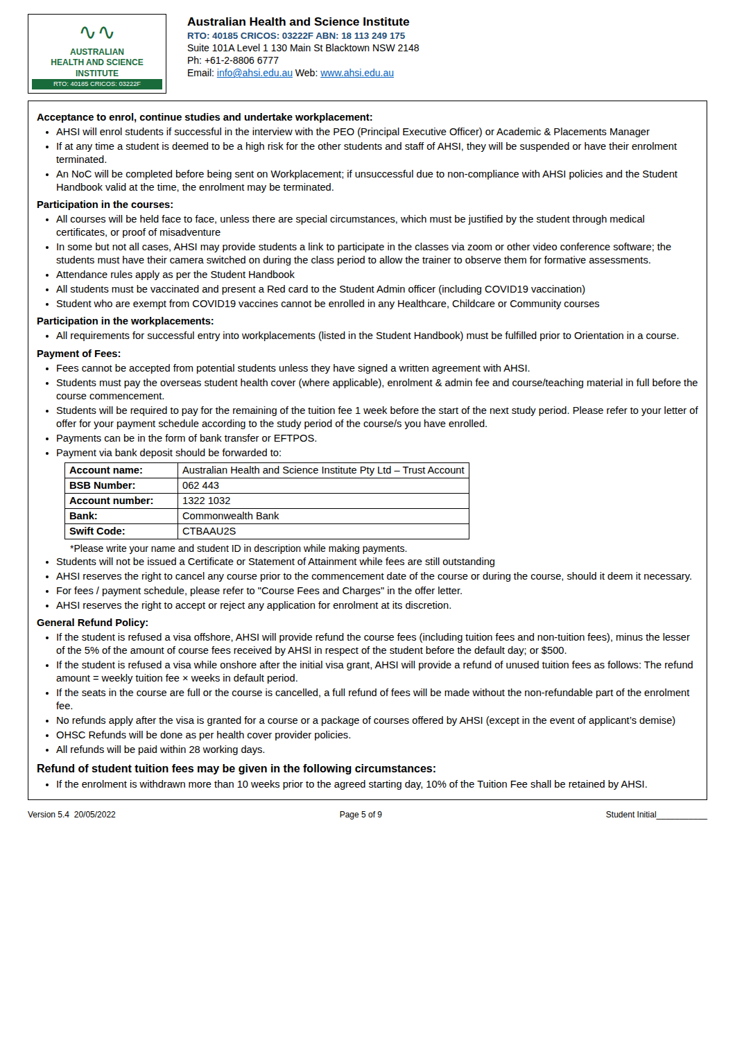∿∿
AUSTRALIAN
HEALTH AND SCIENCE INSTITUTE
RTO: 40185 CRICOS: 03222F
Australian Health and Science Institute
RTO: 40185 CRICOS: 03222F ABN: 18 113 249 175
Suite 101A Level 1 130 Main St Blacktown NSW 2148
Ph: +61-2-8806 6777
Email: info@ahsi.edu.au Web: www.ahsi.edu.au
Acceptance to enrol, continue studies and undertake workplacement:
AHSI will enrol students if successful in the interview with the PEO (Principal Executive Officer) or Academic & Placements Manager
If at any time a student is deemed to be a high risk for the other students and staff of AHSI, they will be suspended or have their enrolment terminated.
An NoC will be completed before being sent on Workplacement; if unsuccessful due to non-compliance with AHSI policies and the Student Handbook valid at the time, the enrolment may be terminated.
Participation in the courses:
All courses will be held face to face, unless there are special circumstances, which must be justified by the student through medical certificates, or proof of misadventure
In some but not all cases, AHSI may provide students a link to participate in the classes via zoom or other video conference software; the students must have their camera switched on during the class period to allow the trainer to observe them for formative assessments.
Attendance rules apply as per the Student Handbook
All students must be vaccinated and present a Red card to the Student Admin officer (including COVID19 vaccination)
Student who are exempt from COVID19 vaccines cannot be enrolled in any Healthcare, Childcare or Community courses
Participation in the workplacements:
All requirements for successful entry into workplacements (listed in the Student Handbook) must be fulfilled prior to Orientation in a course.
Payment of Fees:
Fees cannot be accepted from potential students unless they have signed a written agreement with AHSI.
Students must pay the overseas student health cover (where applicable), enrolment & admin fee and course/teaching material in full before the course commencement.
Students will be required to pay for the remaining of the tuition fee 1 week before the start of the next study period. Please refer to your letter of offer for your payment schedule according to the study period of the course/s you have enrolled.
Payments can be in the form of bank transfer or EFTPOS.
Payment via bank deposit should be forwarded to:
| Account name: | Australian Health and Science Institute Pty Ltd – Trust Account |
| BSB Number: | 062 443 |
| Account number: | 1322 1032 |
| Bank: | Commonwealth Bank |
| Swift Code: | CTBAAU2S |
*Please write your name and student ID in description while making payments.
Students will not be issued a Certificate or Statement of Attainment while fees are still outstanding
AHSI reserves the right to cancel any course prior to the commencement date of the course or during the course, should it deem it necessary.
For fees / payment schedule, please refer to "Course Fees and Charges" in the offer letter.
AHSI reserves the right to accept or reject any application for enrolment at its discretion.
General Refund Policy:
If the student is refused a visa offshore, AHSI will provide refund the course fees (including tuition fees and non-tuition fees), minus the lesser of the 5% of the amount of course fees received by AHSI in respect of the student before the default day; or $500.
If the student is refused a visa while onshore after the initial visa grant, AHSI will provide a refund of unused tuition fees as follows: The refund amount = weekly tuition fee × weeks in default period.
If the seats in the course are full or the course is cancelled, a full refund of fees will be made without the non-refundable part of the enrolment fee.
No refunds apply after the visa is granted for a course or a package of courses offered by AHSI (except in the event of applicant’s demise)
OHSC Refunds will be done as per health cover provider policies.
All refunds will be paid within 28 working days.
Refund of student tuition fees may be given in the following circumstances:
If the enrolment is withdrawn more than 10 weeks prior to the agreed starting day, 10% of the Tuition Fee shall be retained by AHSI.
Version 5.4 20/05/2022
Page 5 of 9
Student Initial___________